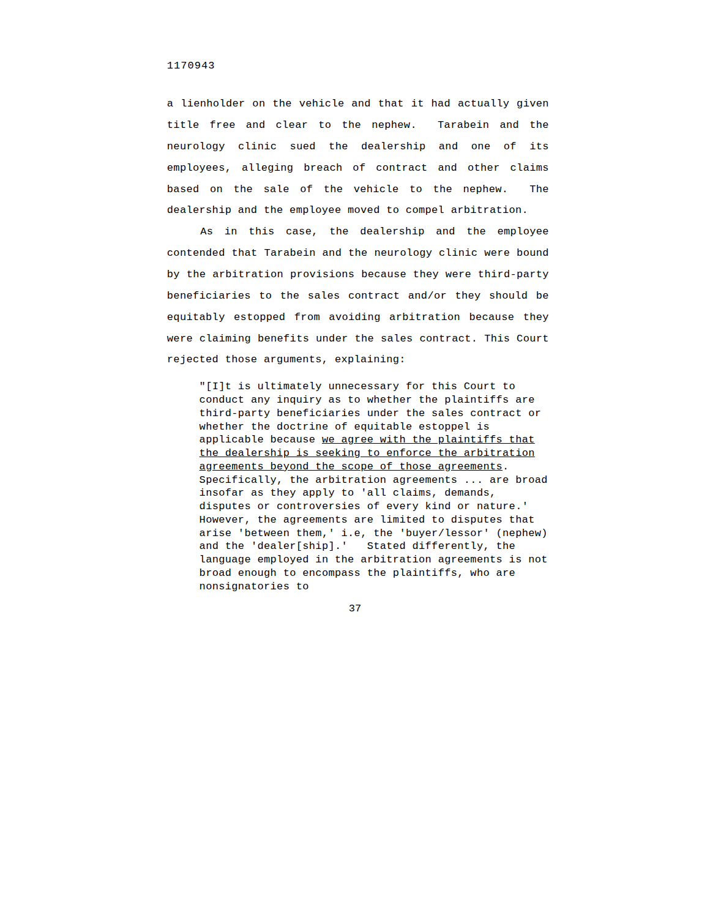1170943
a lienholder on the vehicle and that it had actually given title free and clear to the nephew. Tarabein and the neurology clinic sued the dealership and one of its employees, alleging breach of contract and other claims based on the sale of the vehicle to the nephew. The dealership and the employee moved to compel arbitration.
As in this case, the dealership and the employee contended that Tarabein and the neurology clinic were bound by the arbitration provisions because they were third-party beneficiaries to the sales contract and/or they should be equitably estopped from avoiding arbitration because they were claiming benefits under the sales contract. This Court rejected those arguments, explaining:
"[I]t is ultimately unnecessary for this Court to conduct any inquiry as to whether the plaintiffs are third-party beneficiaries under the sales contract or whether the doctrine of equitable estoppel is applicable because we agree with the plaintiffs that the dealership is seeking to enforce the arbitration agreements beyond the scope of those agreements. Specifically, the arbitration agreements ... are broad insofar as they apply to 'all claims, demands, disputes or controversies of every kind or nature.' However, the agreements are limited to disputes that arise 'between them,' i.e, the 'buyer/lessor' (nephew) and the 'dealer[ship].' Stated differently, the language employed in the arbitration agreements is not broad enough to encompass the plaintiffs, who are nonsignatories to
37